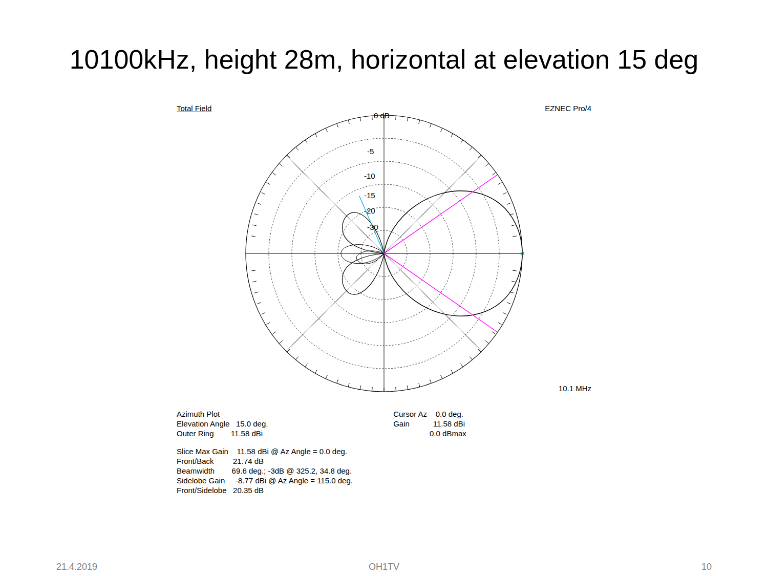10100kHz, height 28m, horizontal at elevation 15 deg
Total Field EZNEC Pro/4 10.1 MHz 0 dB -5 -10 -15 -20 -30
| Azimuth Plot | Cursor Az 0.0 deg. |
| Elevation Angle 15.0 deg. | Gain 11.58 dBi |
| Outer Ring 11.58 dBi | 0.0 dBmax |
| Slice Max Gain 11.58 dBi @ Az Angle = 0.0 deg. | |
| Front/Back 21.74 dB | |
| Beamwidth 69.6 deg.; -3dB @ 325.2, 34.8 deg. | |
| Sidelobe Gain -8.77 dBi @ Az Angle = 115.0 deg. | |
| Front/Sidelobe 20.35 dB | |
21.4.2019 OH1TV 10